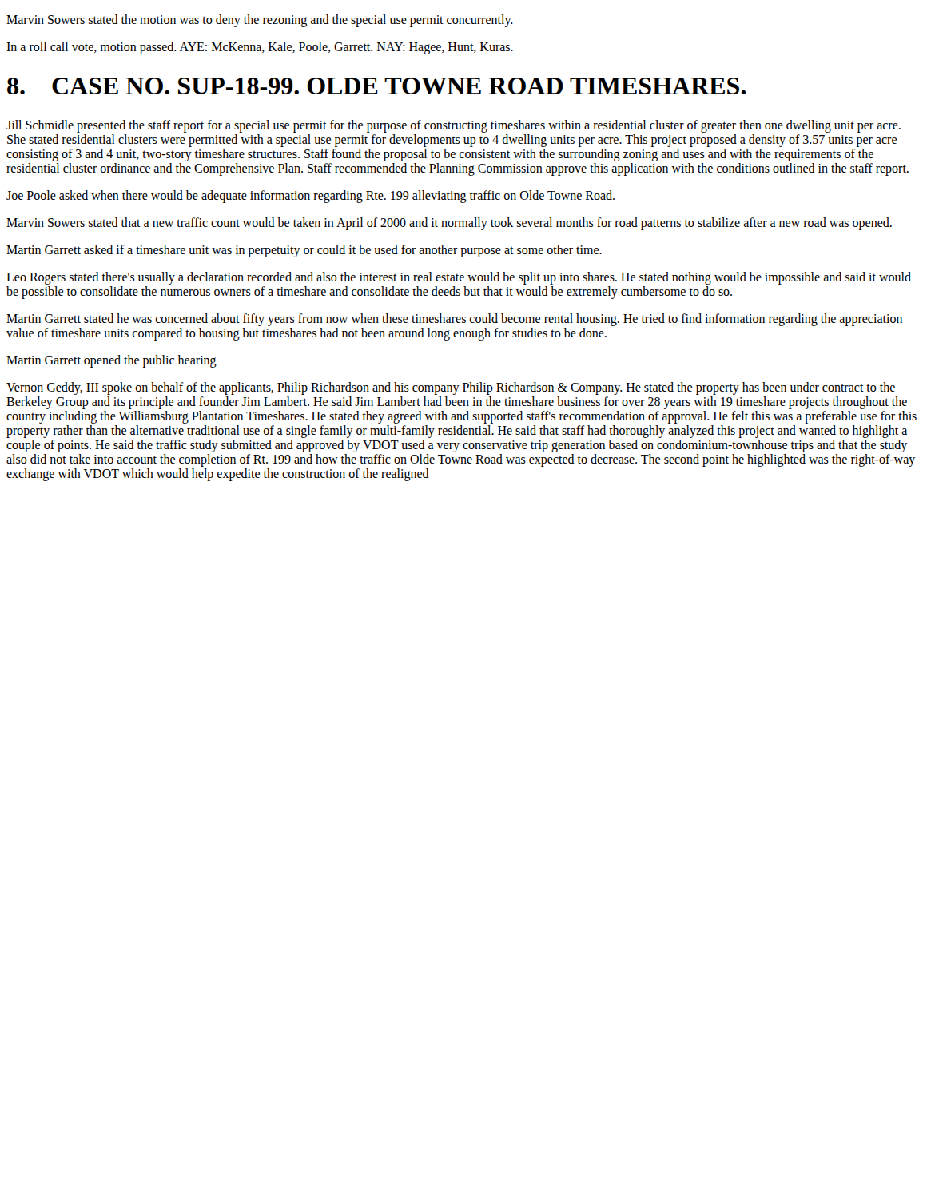Marvin Sowers stated the motion was to deny the rezoning and the special use permit concurrently.
In a roll call vote, motion passed. AYE: McKenna, Kale, Poole, Garrett. NAY: Hagee, Hunt, Kuras.
8. CASE NO. SUP-18-99. OLDE TOWNE ROAD TIMESHARES.
Jill Schmidle presented the staff report for a special use permit for the purpose of constructing timeshares within a residential cluster of greater then one dwelling unit per acre. She stated residential clusters were permitted with a special use permit for developments up to 4 dwelling units per acre. This project proposed a density of 3.57 units per acre consisting of 3 and 4 unit, two-story timeshare structures. Staff found the proposal to be consistent with the surrounding zoning and uses and with the requirements of the residential cluster ordinance and the Comprehensive Plan. Staff recommended the Planning Commission approve this application with the conditions outlined in the staff report.
Joe Poole asked when there would be adequate information regarding Rte. 199 alleviating traffic on Olde Towne Road.
Marvin Sowers stated that a new traffic count would be taken in April of 2000 and it normally took several months for road patterns to stabilize after a new road was opened.
Martin Garrett asked if a timeshare unit was in perpetuity or could it be used for another purpose at some other time.
Leo Rogers stated there's usually a declaration recorded and also the interest in real estate would be split up into shares. He stated nothing would be impossible and said it would be possible to consolidate the numerous owners of a timeshare and consolidate the deeds but that it would be extremely cumbersome to do so.
Martin Garrett stated he was concerned about fifty years from now when these timeshares could become rental housing. He tried to find information regarding the appreciation value of timeshare units compared to housing but timeshares had not been around long enough for studies to be done.
Martin Garrett opened the public hearing
Vernon Geddy, III spoke on behalf of the applicants, Philip Richardson and his company Philip Richardson & Company. He stated the property has been under contract to the Berkeley Group and its principle and founder Jim Lambert. He said Jim Lambert had been in the timeshare business for over 28 years with 19 timeshare projects throughout the country including the Williamsburg Plantation Timeshares. He stated they agreed with and supported staff's recommendation of approval. He felt this was a preferable use for this property rather than the alternative traditional use of a single family or multi-family residential. He said that staff had thoroughly analyzed this project and wanted to highlight a couple of points. He said the traffic study submitted and approved by VDOT used a very conservative trip generation based on condominium-townhouse trips and that the study also did not take into account the completion of Rt. 199 and how the traffic on Olde Towne Road was expected to decrease. The second point he highlighted was the right-of-way exchange with VDOT which would help expedite the construction of the realigned